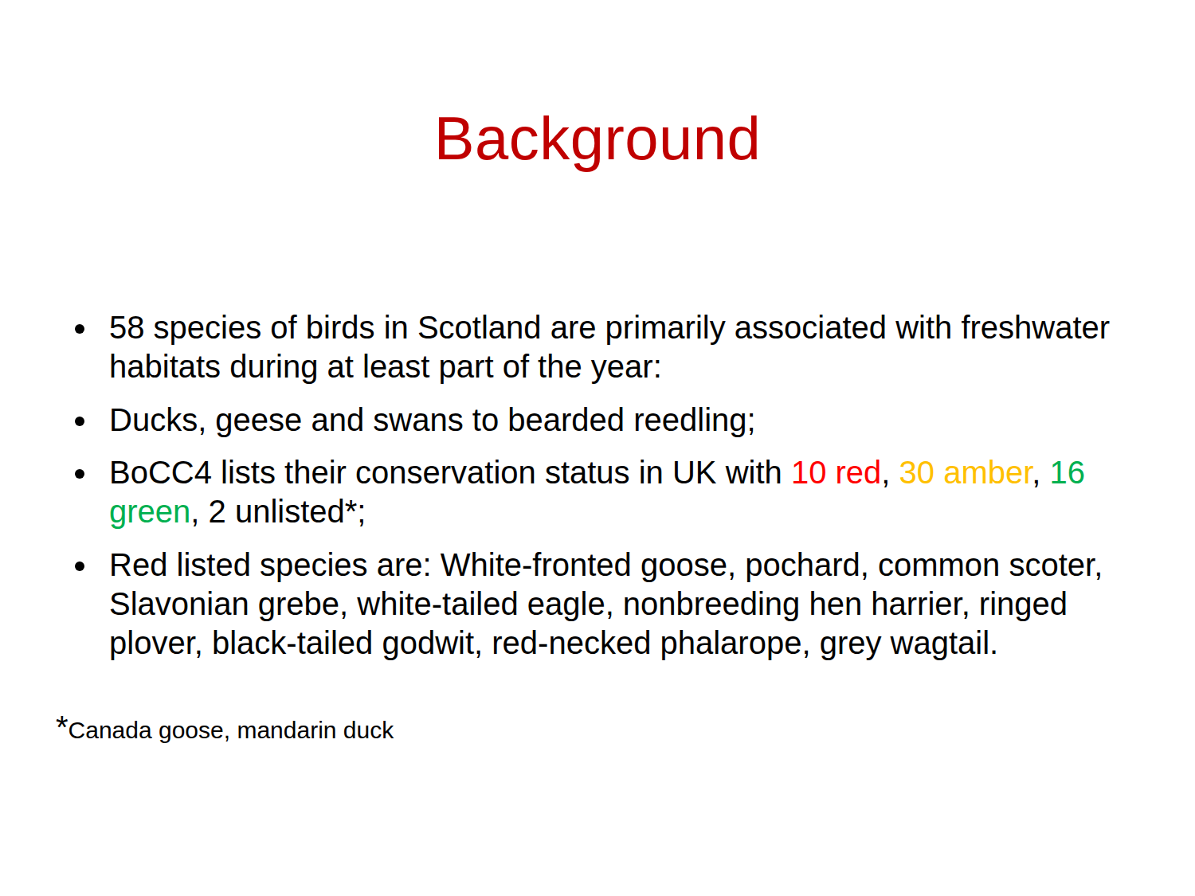Background
58 species of birds in Scotland are primarily associated with freshwater habitats during at least part of the year:
Ducks, geese and swans to bearded reedling;
BoCC4 lists their conservation status in UK with 10 red, 30 amber, 16 green, 2 unlisted*;
Red listed species are: White-fronted goose, pochard, common scoter, Slavonian grebe, white-tailed eagle, nonbreeding hen harrier, ringed plover, black-tailed godwit, red-necked phalarope, grey wagtail.
*Canada goose, mandarin duck